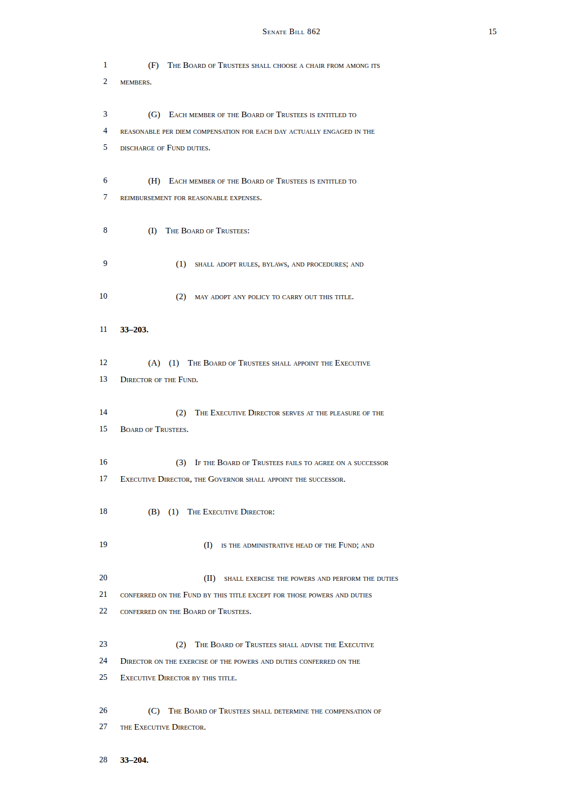Senate Bill 862 15
1
(F) The Board of Trustees shall choose a chair from among its
2
members.
3
(G) Each member of the Board of Trustees is entitled to
4
reasonable per diem compensation for each day actually engaged in the
5
discharge of Fund duties.
6
(H) Each member of the Board of Trustees is entitled to
7
reimbursement for reasonable expenses.
8
(I) The Board of Trustees:
9
(1) shall adopt rules, bylaws, and procedures; and
10
(2) may adopt any policy to carry out this title.
11
33–203.
12
(A) (1) The Board of Trustees shall appoint the Executive
13
Director of the Fund.
14
(2) The Executive Director serves at the pleasure of the
15
Board of Trustees.
16
(3) If the Board of Trustees fails to agree on a successor
17
Executive Director, the Governor shall appoint the successor.
18
(B) (1) The Executive Director:
19
(I) is the administrative head of the Fund; and
20
(II) shall exercise the powers and perform the duties
21
conferred on the Fund by this title except for those powers and duties
22
conferred on the Board of Trustees.
23
(2) The Board of Trustees shall advise the Executive
24
Director on the exercise of the powers and duties conferred on the
25
Executive Director by this title.
26
(C) The Board of Trustees shall determine the compensation of
27
the Executive Director.
28
33–204.